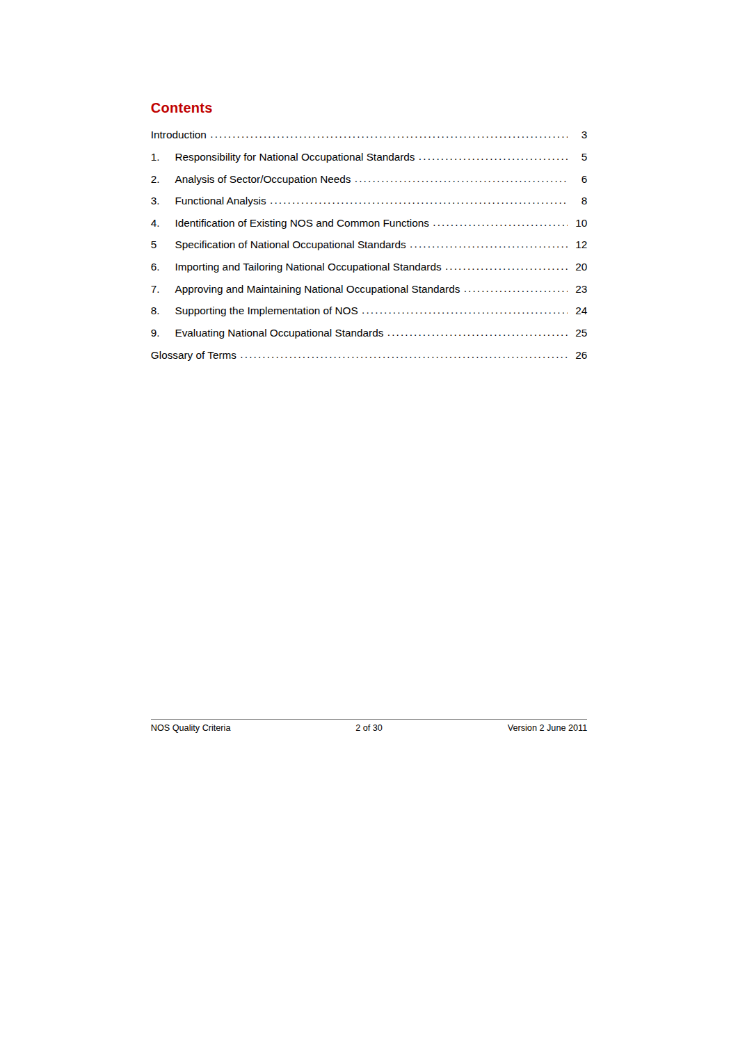Contents
Introduction ........................................................................................................................... 3
1. Responsibility for National Occupational Standards ......................................................... 5
2. Analysis of Sector/Occupation Needs ............................................................................. 6
3. Functional Analysis ............................................................................................................. 8
4. Identification of Existing NOS and Common Functions .................................................. 10
5 Specification of National Occupational Standards ........................................................... 12
6. Importing and Tailoring National Occupational Standards .............................................. 20
7. Approving and Maintaining National Occupational Standards ........................................ 23
8. Supporting the Implementation of NOS .......................................................................... 24
9. Evaluating National Occupational Standards ................................................................. 25
Glossary of Terms ................................................................................................................. 26
NOS Quality Criteria 2 of 30 Version 2 June 2011